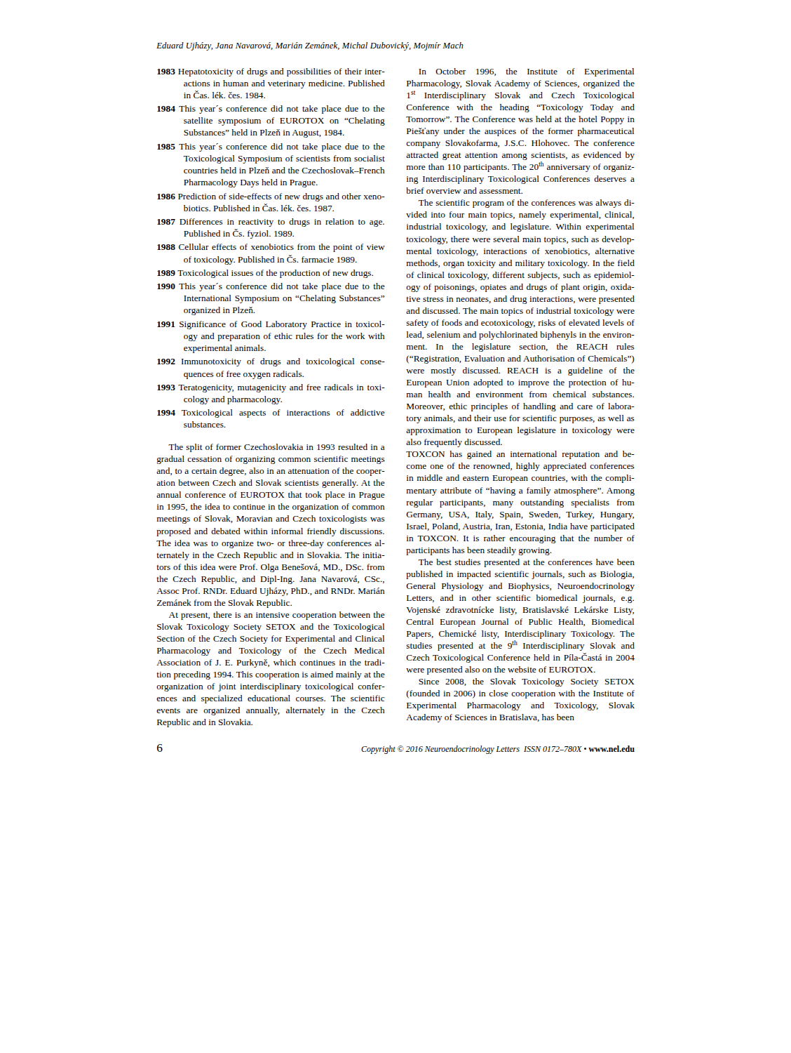Eduard Ujházy, Jana Navarová, Marián Zemánek, Michal Dubovický, Mojmír Mach
1983
Hepatotoxicity of drugs and possibilities of their interactions in human and veterinary medicine. Published in Čas. lék. čes. 1984.
1984
This year´s conference did not take place due to the satellite symposium of EUROTOX on “Chelating Substances” held in Plzeň in August, 1984.
1985
This year´s conference did not take place due to the Toxicological Symposium of scientists from socialist countries held in Plzeň and the Czechoslovak–French Pharmacology Days held in Prague.
1986
Prediction of side-effects of new drugs and other xenobiotics. Published in Čas. lék. čes. 1987.
1987
Differences in reactivity to drugs in relation to age. Published in Čs. fyziol. 1989.
1988
Cellular effects of xenobiotics from the point of view of toxicology. Published in Čs. farmacie 1989.
1989
Toxicological issues of the production of new drugs.
1990
This year´s conference did not take place due to the International Symposium on “Chelating Substances” organized in Plzeň.
1991
Significance of Good Laboratory Practice in toxicology and preparation of ethic rules for the work with experimental animals.
1992
Immunotoxicity of drugs and toxicological consequences of free oxygen radicals.
1993
Teratogenicity, mutagenicity and free radicals in toxicology and pharmacology.
1994
Toxicological aspects of interactions of addictive substances.
The split of former Czechoslovakia in 1993 resulted in a gradual cessation of organizing common scientific meetings and, to a certain degree, also in an attenuation of the cooperation between Czech and Slovak scientists generally. At the annual conference of EUROTOX that took place in Prague in 1995, the idea to continue in the organization of common meetings of Slovak, Moravian and Czech toxicologists was proposed and debated within informal friendly discussions. The idea was to organize two- or three-day conferences alternately in the Czech Republic and in Slovakia. The initiators of this idea were Prof. Olga Benešová, MD., DSc. from the Czech Republic, and Dipl-Ing. Jana Navarová, CSc., Assoc Prof. RNDr. Eduard Ujházy, PhD., and RNDr. Marián Zemánek from the Slovak Republic.
At present, there is an intensive cooperation between the Slovak Toxicology Society SETOX and the Toxicological Section of the Czech Society for Experimental and Clinical Pharmacology and Toxicology of the Czech Medical Association of J. E. Purkyně, which continues in the tradition preceding 1994. This cooperation is aimed mainly at the organization of joint interdisciplinary toxicological conferences and specialized educational courses. The scientific events are organized annually, alternately in the Czech Republic and in Slovakia.
In October 1996, the Institute of Experimental Pharmacology, Slovak Academy of Sciences, organized the 1st Interdisciplinary Slovak and Czech Toxicological Conference with the heading “Toxicology Today and Tomorrow”. The Conference was held at the hotel Poppy in Piešťany under the auspices of the former pharmaceutical company Slovakofarma, J.S.C. Hlohovec. The conference attracted great attention among scientists, as evidenced by more than 110 participants. The 20th anniversary of organizing Interdisciplinary Toxicological Conferences deserves a brief overview and assessment.
The scientific program of the conferences was always divided into four main topics, namely experimental, clinical, industrial toxicology, and legislature. Within experimental toxicology, there were several main topics, such as developmental toxicology, interactions of xenobiotics, alternative methods, organ toxicity and military toxicology. In the field of clinical toxicology, different subjects, such as epidemiology of poisonings, opiates and drugs of plant origin, oxidative stress in neonates, and drug interactions, were presented and discussed. The main topics of industrial toxicology were safety of foods and ecotoxicology, risks of elevated levels of lead, selenium and polychlorinated biphenyls in the environment. In the legislature section, the REACH rules (“Registration, Evaluation and Authorisation of Chemicals”) were mostly discussed. REACH is a guideline of the European Union adopted to improve the protection of human health and environment from chemical substances. Moreover, ethic principles of handling and care of laboratory animals, and their use for scientific purposes, as well as approximation to European legislature in toxicology were also frequently discussed.
TOXCON has gained an international reputation and become one of the renowned, highly appreciated conferences in middle and eastern European countries, with the complimentary attribute of “having a family atmosphere”. Among regular participants, many outstanding specialists from Germany, USA, Italy, Spain, Sweden, Turkey, Hungary, Israel, Poland, Austria, Iran, Estonia, India have participated in TOXCON. It is rather encouraging that the number of participants has been steadily growing.
The best studies presented at the conferences have been published in impacted scientific journals, such as Biologia, General Physiology and Biophysics, Neuroendocrinology Letters, and in other scientific biomedical journals, e.g. Vojenské zdravotnícke listy, Bratislavské Lekárske Listy, Central European Journal of Public Health, Biomedical Papers, Chemické listy, Interdisciplinary Toxicology. The studies presented at the 9th Interdisciplinary Slovak and Czech Toxicological Conference held in Píla-Častá in 2004 were presented also on the website of EUROTOX.
Since 2008, the Slovak Toxicology Society SETOX (founded in 2006) in close cooperation with the Institute of Experimental Pharmacology and Toxicology, Slovak Academy of Sciences in Bratislava, has been
6
Copyright © 2016 Neuroendocrinology Letters ISSN 0172–780X • www.nel.edu